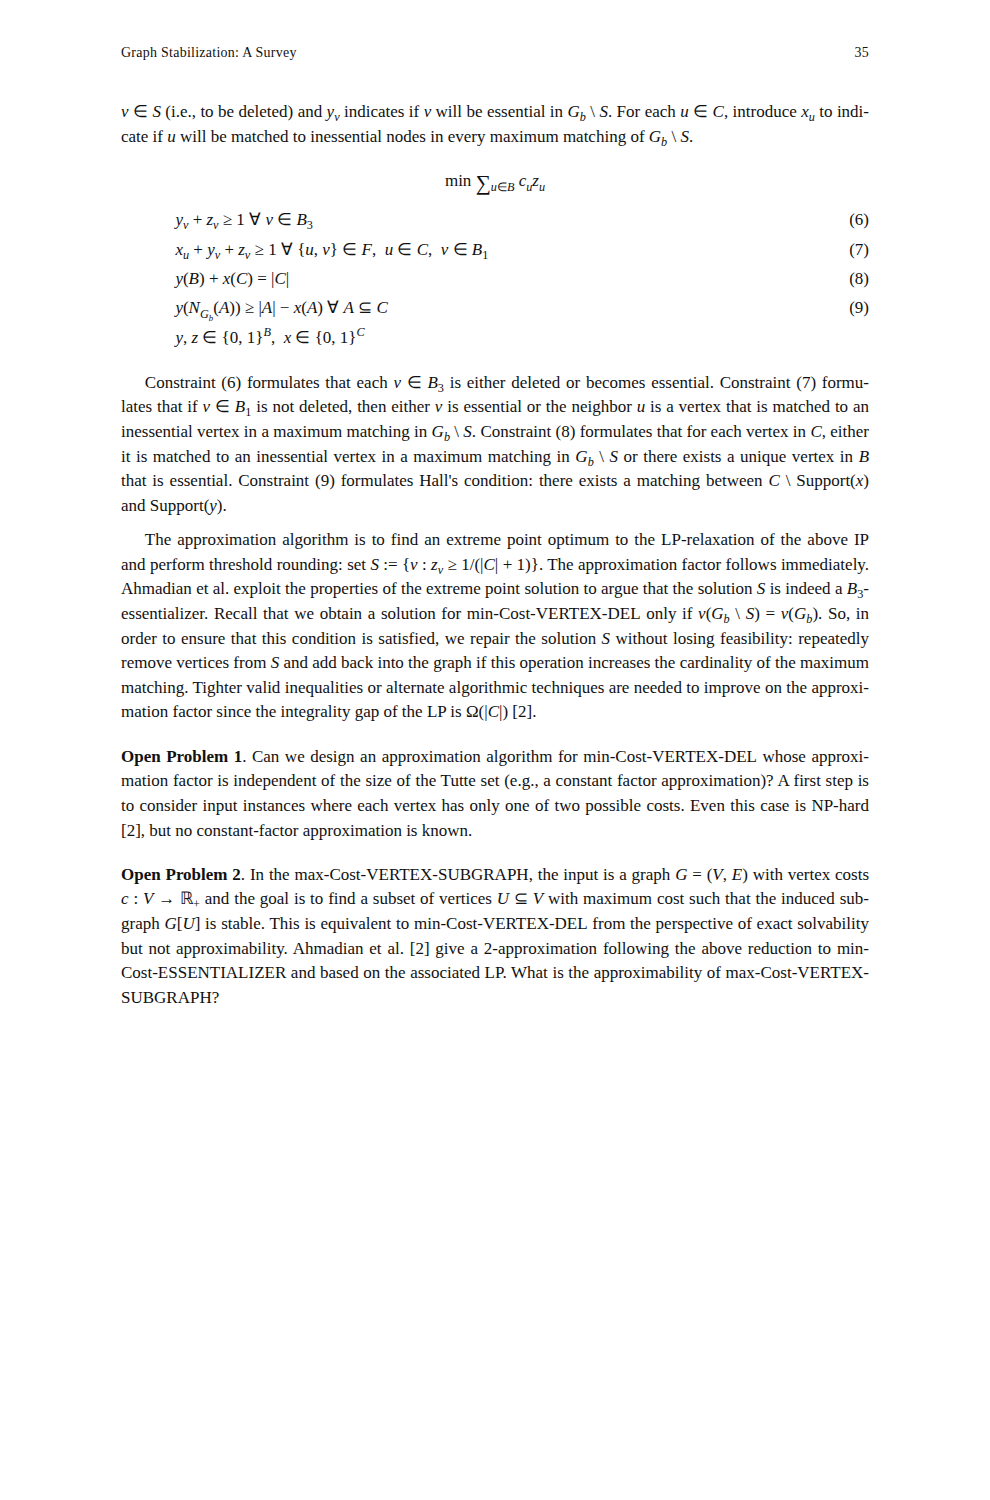Graph Stabilization: A Survey 35
v ∈ S (i.e., to be deleted) and yv indicates if v will be essential in Gb \ S. For each u ∈ C, introduce xu to indicate if u will be matched to inessential nodes in every maximum matching of Gb \ S.
min ∑u∈B cuzu
yv + zv ≥ 1 ∀ v ∈ B3 (6)
xu + yv + zv ≥ 1 ∀ {u, v} ∈ F, u ∈ C, v ∈ B1 (7)
y(B) + x(C) = |C| (8)
y(NGb(A)) ≥ |A| − x(A) ∀ A ⊆ C (9)
y, z ∈ {0, 1}B, x ∈ {0, 1}C
Constraint (6) formulates that each v ∈ B3 is either deleted or becomes essential. Constraint (7) formulates that if v ∈ B1 is not deleted, then either v is essential or the neighbor u is a vertex that is matched to an inessential vertex in a maximum matching in Gb \ S. Constraint (8) formulates that for each vertex in C, either it is matched to an inessential vertex in a maximum matching in Gb \ S or there exists a unique vertex in B that is essential. Constraint (9) formulates Hall's condition: there exists a matching between C \ Support(x) and Support(y).
The approximation algorithm is to find an extreme point optimum to the LP-relaxation of the above IP and perform threshold rounding: set S := {v : zv ≥ 1/(|C| + 1)}. The approximation factor follows immediately. Ahmadian et al. exploit the properties of the extreme point solution to argue that the solution S is indeed a B3-essentializer. Recall that we obtain a solution for min-Cost-VERTEX-DEL only if ν(Gb \ S) = ν(Gb). So, in order to ensure that this condition is satisfied, we repair the solution S without losing feasibility: repeatedly remove vertices from S and add back into the graph if this operation increases the cardinality of the maximum matching. Tighter valid inequalities or alternate algorithmic techniques are needed to improve on the approximation factor since the integrality gap of the LP is Ω(|C|) [2].
Open Problem 1. Can we design an approximation algorithm for min-Cost-VERTEX-DEL whose approximation factor is independent of the size of the Tutte set (e.g., a constant factor approximation)? A first step is to consider input instances where each vertex has only one of two possible costs. Even this case is NP-hard [2], but no constant-factor approximation is known.
Open Problem 2. In the max-Cost-VERTEX-SUBGRAPH, the input is a graph G = (V, E) with vertex costs c : V → ℝ+ and the goal is to find a subset of vertices U ⊆ V with maximum cost such that the induced subgraph G[U] is stable. This is equivalent to min-Cost-VERTEX-DEL from the perspective of exact solvability but not approximability. Ahmadian et al. [2] give a 2-approximation following the above reduction to min-Cost-ESSENTIALIZER and based on the associated LP. What is the approximability of max-Cost-VERTEX-SUBGRAPH?